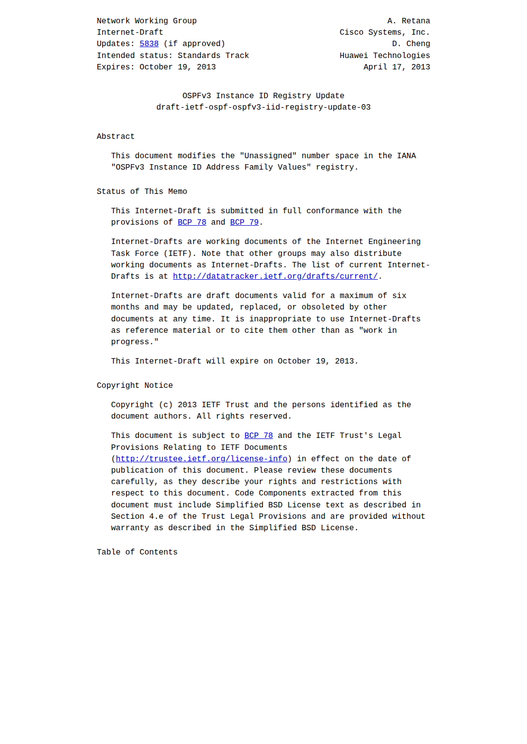Network Working Group A. Retana
Internet-Draft Cisco Systems, Inc.
Updates: 5838 (if approved) D. Cheng
Intended status: Standards Track Huawei Technologies
Expires: October 19, 2013 April 17, 2013
OSPFv3 Instance ID Registry Update
draft-ietf-ospf-ospfv3-iid-registry-update-03
Abstract
This document modifies the "Unassigned" number space in the IANA "OSPFv3 Instance ID Address Family Values" registry.
Status of This Memo
This Internet-Draft is submitted in full conformance with the provisions of BCP 78 and BCP 79.
Internet-Drafts are working documents of the Internet Engineering Task Force (IETF). Note that other groups may also distribute working documents as Internet-Drafts. The list of current Internet-Drafts is at http://datatracker.ietf.org/drafts/current/.
Internet-Drafts are draft documents valid for a maximum of six months and may be updated, replaced, or obsoleted by other documents at any time. It is inappropriate to use Internet-Drafts as reference material or to cite them other than as "work in progress."
This Internet-Draft will expire on October 19, 2013.
Copyright Notice
Copyright (c) 2013 IETF Trust and the persons identified as the document authors. All rights reserved.
This document is subject to BCP 78 and the IETF Trust's Legal Provisions Relating to IETF Documents (http://trustee.ietf.org/license-info) in effect on the date of publication of this document. Please review these documents carefully, as they describe your rights and restrictions with respect to this document. Code Components extracted from this document must include Simplified BSD License text as described in Section 4.e of the Trust Legal Provisions and are provided without warranty as described in the Simplified BSD License.
Table of Contents